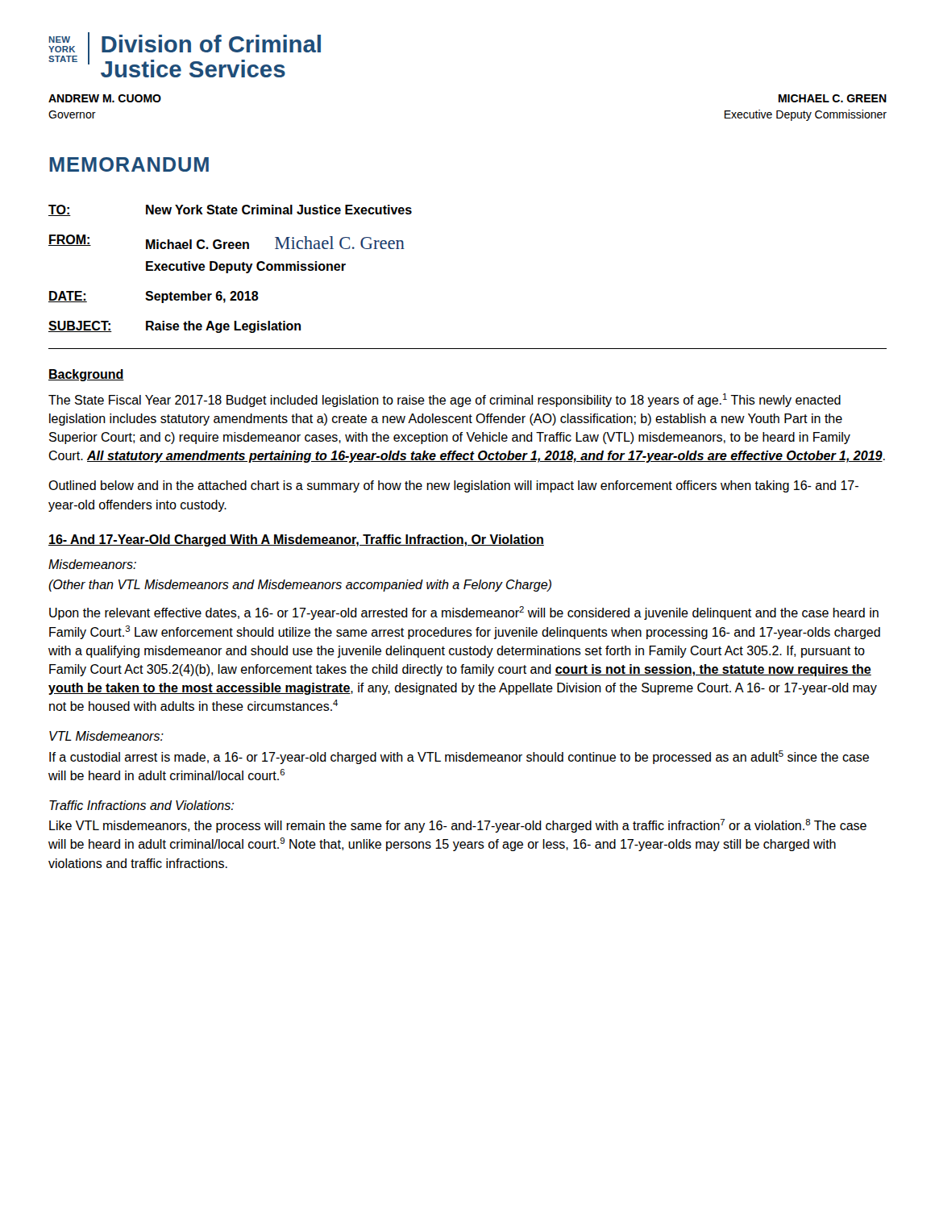NEW YORK STATE
Division of Criminal Justice Services
ANDREW M. CUOMO
Governor
MICHAEL C. GREEN
Executive Deputy Commissioner
MEMORANDUM
| TO: | New York State Criminal Justice Executives |
| FROM: | Michael C. Green Michael C. Green Executive Deputy Commissioner |
| DATE: | September 6, 2018 |
| SUBJECT: | Raise the Age Legislation |
Background
The State Fiscal Year 2017-18 Budget included legislation to raise the age of criminal responsibility to 18 years of age.1 This newly enacted legislation includes statutory amendments that a) create a new Adolescent Offender (AO) classification; b) establish a new Youth Part in the Superior Court; and c) require misdemeanor cases, with the exception of Vehicle and Traffic Law (VTL) misdemeanors, to be heard in Family Court. All statutory amendments pertaining to 16-year-olds take effect October 1, 2018, and for 17-year-olds are effective October 1, 2019.
Outlined below and in the attached chart is a summary of how the new legislation will impact law enforcement officers when taking 16- and 17-year-old offenders into custody.
16- And 17-Year-Old Charged With A Misdemeanor, Traffic Infraction, Or Violation
Misdemeanors:
(Other than VTL Misdemeanors and Misdemeanors accompanied with a Felony Charge)
Upon the relevant effective dates, a 16- or 17-year-old arrested for a misdemeanor2 will be considered a juvenile delinquent and the case heard in Family Court.3 Law enforcement should utilize the same arrest procedures for juvenile delinquents when processing 16- and 17-year-olds charged with a qualifying misdemeanor and should use the juvenile delinquent custody determinations set forth in Family Court Act 305.2. If, pursuant to Family Court Act 305.2(4)(b), law enforcement takes the child directly to family court and court is not in session, the statute now requires the youth be taken to the most accessible magistrate, if any, designated by the Appellate Division of the Supreme Court. A 16- or 17-year-old may not be housed with adults in these circumstances.4
VTL Misdemeanors:
If a custodial arrest is made, a 16- or 17-year-old charged with a VTL misdemeanor should continue to be processed as an adult5 since the case will be heard in adult criminal/local court.6
Traffic Infractions and Violations:
Like VTL misdemeanors, the process will remain the same for any 16- and-17-year-old charged with a traffic infraction7 or a violation.8 The case will be heard in adult criminal/local court.9 Note that, unlike persons 15 years of age or less, 16- and 17-year-olds may still be charged with violations and traffic infractions.